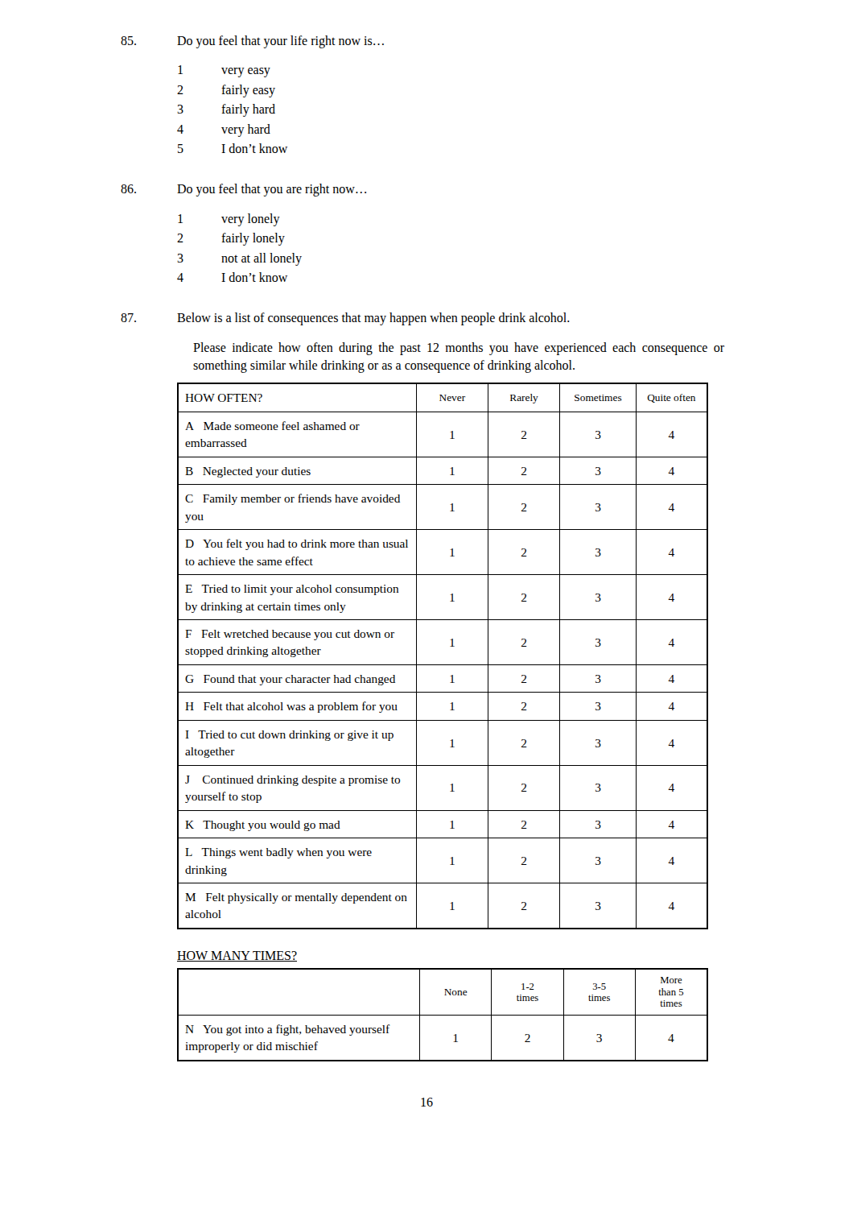85.
Do you feel that your life right now is…
1
very easy
2
fairly easy
3
fairly hard
4
very hard
5
I don’t know
86.
Do you feel that you are right now…
1
very lonely
2
fairly lonely
3
not at all lonely
4
I don’t know
87.
Below is a list of consequences that may happen when people drink alcohol.
Please indicate how often during the past 12 months you have experienced each consequence or something similar while drinking or as a consequence of drinking alcohol.
| HOW OFTEN? | Never | Rarely | Sometimes | Quite often |
| --- | --- | --- | --- | --- |
| A Made someone feel ashamed or embarrassed | 1 | 2 | 3 | 4 |
| B Neglected your duties | 1 | 2 | 3 | 4 |
| C Family member or friends have avoided you | 1 | 2 | 3 | 4 |
| D You felt you had to drink more than usual to achieve the same effect | 1 | 2 | 3 | 4 |
| E Tried to limit your alcohol consumption by drinking at certain times only | 1 | 2 | 3 | 4 |
| F Felt wretched because you cut down or stopped drinking altogether | 1 | 2 | 3 | 4 |
| G Found that your character had changed | 1 | 2 | 3 | 4 |
| H Felt that alcohol was a problem for you | 1 | 2 | 3 | 4 |
| I Tried to cut down drinking or give it up altogether | 1 | 2 | 3 | 4 |
| J Continued drinking despite a promise to yourself to stop | 1 | 2 | 3 | 4 |
| K Thought you would go mad | 1 | 2 | 3 | 4 |
| L Things went badly when you were drinking | 1 | 2 | 3 | 4 |
| M Felt physically or mentally dependent on alcohol | 1 | 2 | 3 | 4 |
HOW MANY TIMES?
| | None | 1-2 times | 3-5 times | More than 5 times |
| --- | --- | --- | --- | --- |
| N You got into a fight, behaved yourself improperly or did mischief | 1 | 2 | 3 | 4 |
16